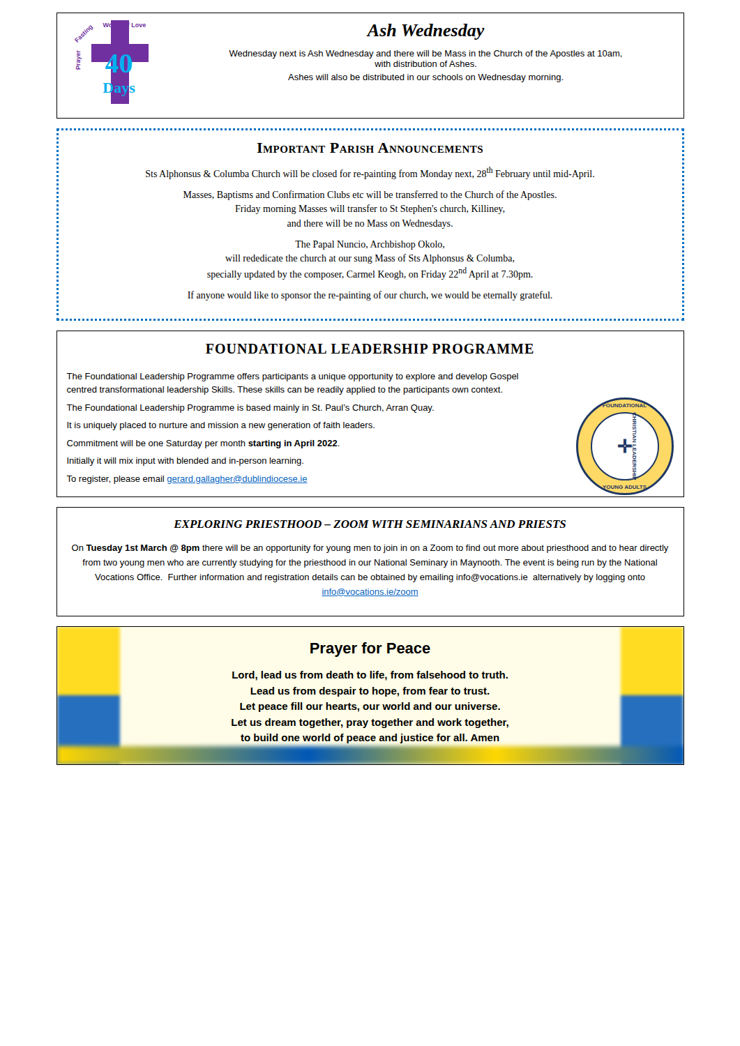40
Days
Prayer
Fasting
Works of Love
Ash Wednesday
Wednesday next is Ash Wednesday and there will be Mass in the Church of the Apostles at 10am,
with distribution of Ashes.
Ashes will also be distributed in our schools on Wednesday morning.
Important Parish Announcements
Sts Alphonsus & Columba Church will be closed for re-painting from Monday next, 28th February until mid-April.
Masses, Baptisms and Confirmation Clubs etc will be transferred to the Church of the Apostles.
Friday morning Masses will transfer to St Stephen's church, Killiney,
and there will be no Mass on Wednesdays.
The Papal Nuncio, Archbishop Okolo,
will rededicate the church at our sung Mass of Sts Alphonsus & Columba,
specially updated by the composer, Carmel Keogh, on Friday 22nd April at 7.30pm.
If anyone would like to sponsor the re-painting of our church, we would be eternally grateful.
FOUNDATIONAL LEADERSHIP PROGRAMME
FOUNDATIONAL
CHRISTIAN LEADERSHIP
YOUNG ADULTS
✛
The Foundational Leadership Programme offers participants a unique opportunity to explore and develop Gospel centred transformational leadership Skills. These skills can be readily applied to the participants own context.
The Foundational Leadership Programme is based mainly in St. Paul’s Church, Arran Quay.
It is uniquely placed to nurture and mission a new generation of faith leaders.
Commitment will be one Saturday per month starting in April 2022.
Initially it will mix input with blended and in-person learning.
To register, please email gerard.gallagher@dublindiocese.ie
EXPLORING PRIESTHOOD – ZOOM WITH SEMINARIANS AND PRIESTS
On Tuesday 1st March @ 8pm there will be an opportunity for young men to join in on a Zoom to find out more about priesthood and to hear directly from two young men who are currently studying for the priesthood in our National Seminary in Maynooth. The event is being run by the National Vocations Office. Further information and registration details can be obtained by emailing info@vocations.ie alternatively by logging onto info@vocations.ie/zoom
Prayer for Peace
Lord, lead us from death to life, from falsehood to truth.
Lead us from despair to hope, from fear to trust.
Let peace fill our hearts, our world and our universe.
Let us dream together, pray together and work together,
to build one world of peace and justice for all. Amen